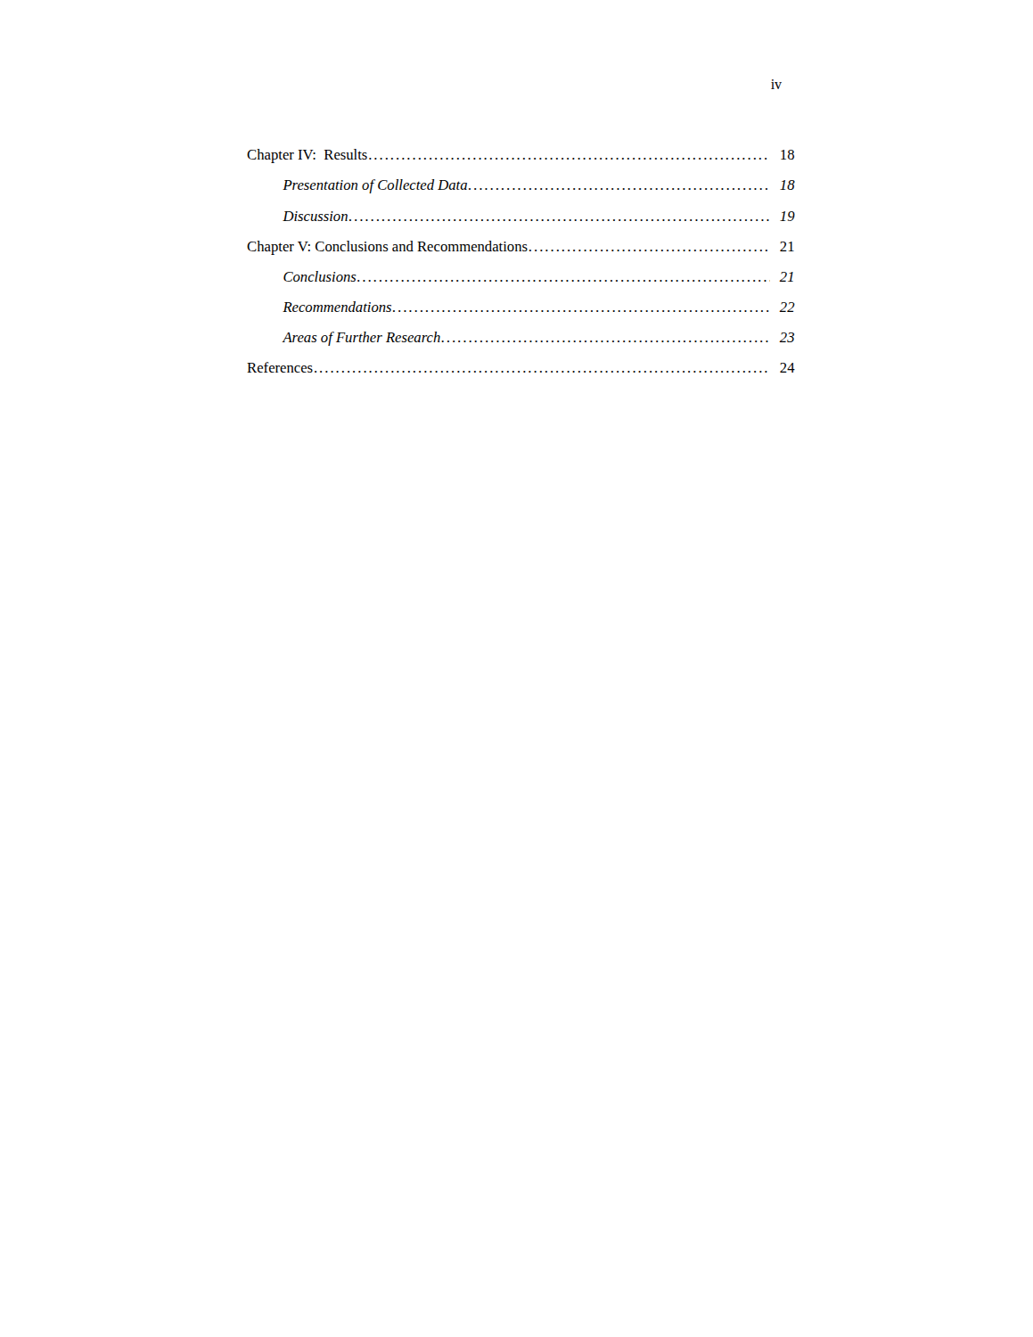iv
Chapter IV: Results 18
Presentation of Collected Data 18
Discussion 19
Chapter V: Conclusions and Recommendations 21
Conclusions 21
Recommendations 22
Areas of Further Research 23
References 24